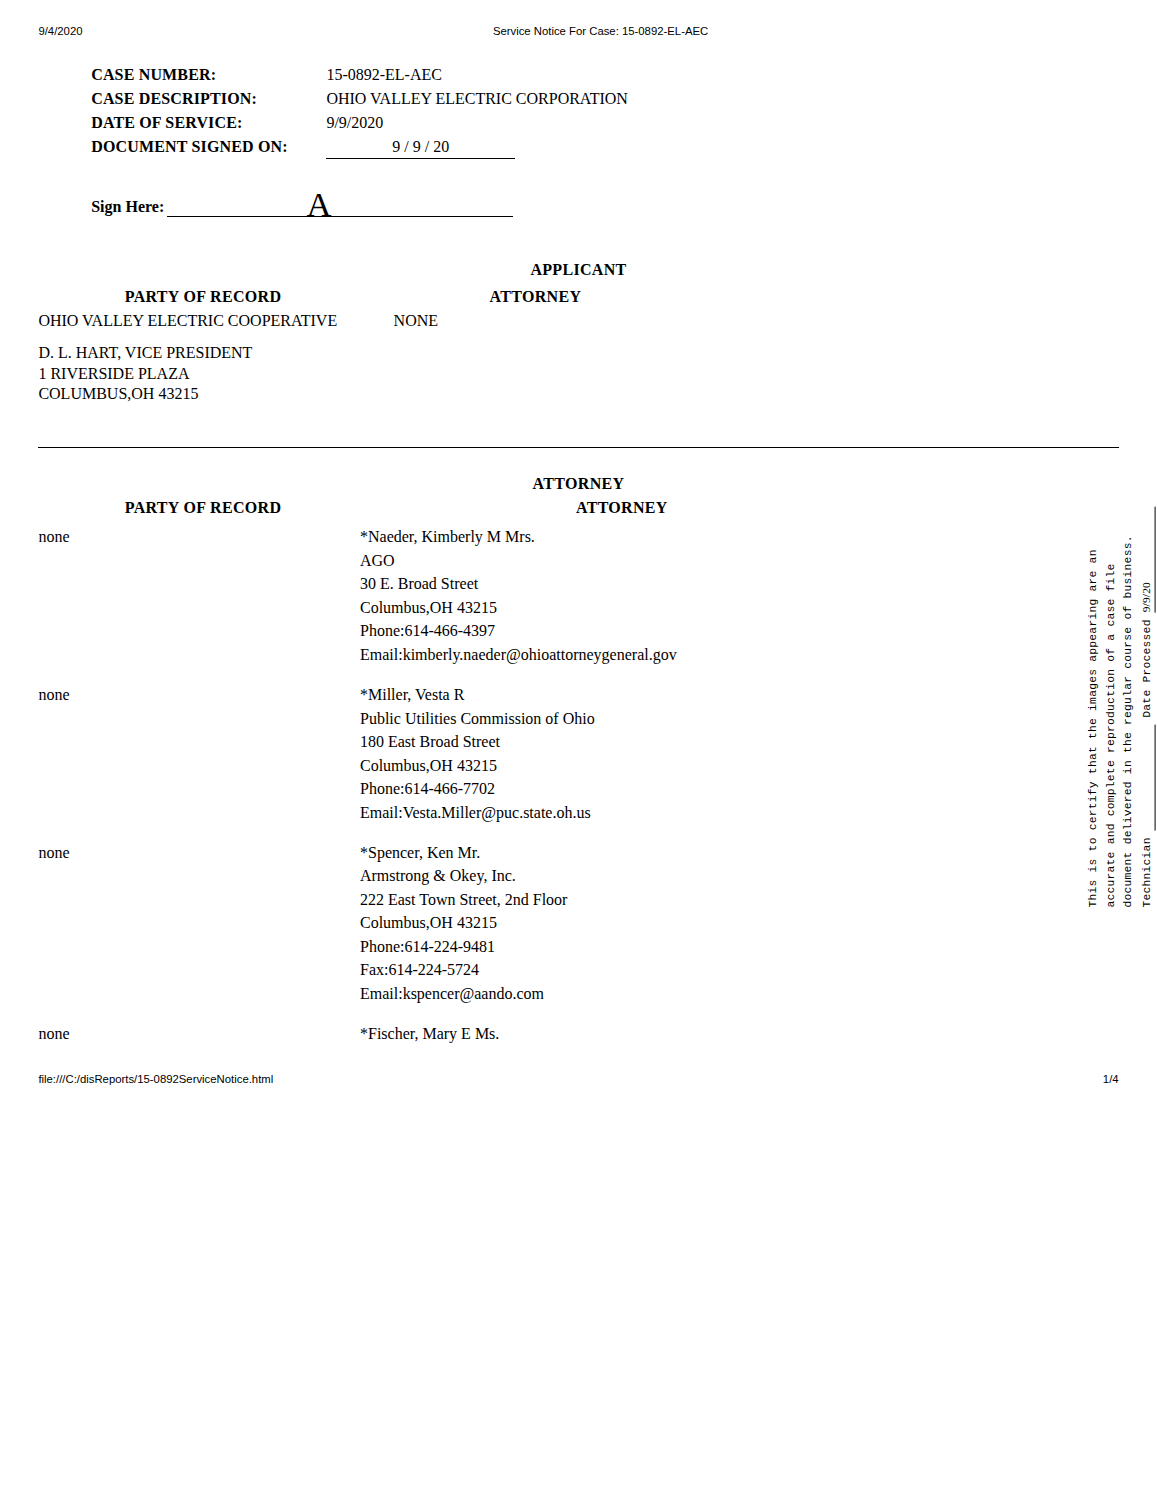9/4/2020 Service Notice For Case: 15-0892-EL-AEC
CASE NUMBER: 15-0892-EL-AEC
CASE DESCRIPTION: OHIO VALLEY ELECTRIC CORPORATION
DATE OF SERVICE: 9/9/2020
DOCUMENT SIGNED ON: 9 / 9 / 20
Sign Here: A
APPLICANT
PARTY OF RECORD
ATTORNEY
OHIO VALLEY ELECTRIC COOPERATIVE
D. L. HART, VICE PRESIDENT
1 RIVERSIDE PLAZA
COLUMBUS,OH 43215
NONE
ATTORNEY
PARTY OF RECORD
ATTORNEY
none
*Naeder, Kimberly M Mrs.
AGO
30 E. Broad Street
Columbus,OH 43215
Phone:614-466-4397
Email:kimberly.naeder@ohioattorneygeneral.gov
none
*Miller, Vesta R
Public Utilities Commission of Ohio
180 East Broad Street
Columbus,OH 43215
Phone:614-466-7702
Email:Vesta.Miller@puc.state.oh.us
none
*Spencer, Ken Mr.
Armstrong & Okey, Inc.
222 East Town Street, 2nd Floor
Columbus,OH 43215
Phone:614-224-9481
Fax:614-224-5724
Email:kspencer@aando.com
none
*Fischer, Mary E Ms.
file:///C:/disReports/15-0892ServiceNotice.html 1/4
This is to certify that the images appearing are an
accurate and complete reproduction of a case file
document delivered in the regular course of business.
Technician Date Processed 9/9/20